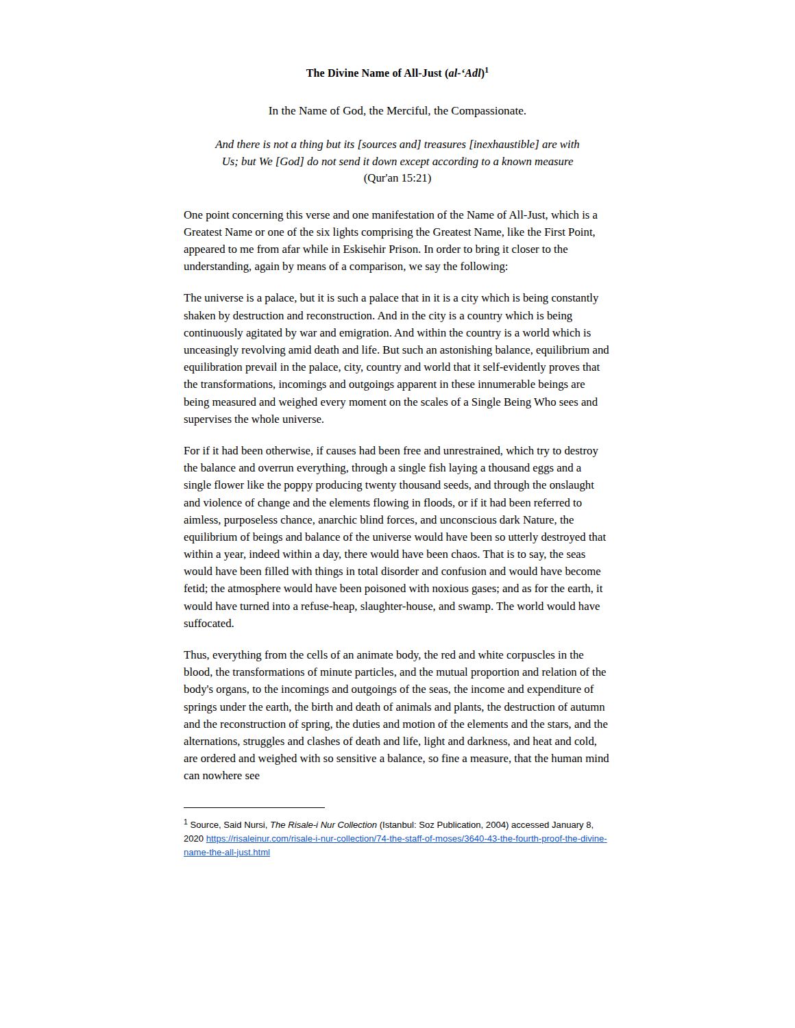The Divine Name of All-Just (al-‘Adl)1
In the Name of God, the Merciful, the Compassionate.
And there is not a thing but its [sources and] treasures [inexhaustible] are with Us; but We [God] do not send it down except according to a known measure (Qur'an 15:21)
One point concerning this verse and one manifestation of the Name of All-Just, which is a Greatest Name or one of the six lights comprising the Greatest Name, like the First Point, appeared to me from afar while in Eskisehir Prison. In order to bring it closer to the understanding, again by means of a comparison, we say the following:
The universe is a palace, but it is such a palace that in it is a city which is being constantly shaken by destruction and reconstruction. And in the city is a country which is being continuously agitated by war and emigration. And within the country is a world which is unceasingly revolving amid death and life. But such an astonishing balance, equilibrium and equilibration prevail in the palace, city, country and world that it self-evidently proves that the transformations, incomings and outgoings apparent in these innumerable beings are being measured and weighed every moment on the scales of a Single Being Who sees and supervises the whole universe.
For if it had been otherwise, if causes had been free and unrestrained, which try to destroy the balance and overrun everything, through a single fish laying a thousand eggs and a single flower like the poppy producing twenty thousand seeds, and through the onslaught and violence of change and the elements flowing in floods, or if it had been referred to aimless, purposeless chance, anarchic blind forces, and unconscious dark Nature, the equilibrium of beings and balance of the universe would have been so utterly destroyed that within a year, indeed within a day, there would have been chaos. That is to say, the seas would have been filled with things in total disorder and confusion and would have become fetid; the atmosphere would have been poisoned with noxious gases; and as for the earth, it would have turned into a refuse-heap, slaughter-house, and swamp. The world would have suffocated.
Thus, everything from the cells of an animate body, the red and white corpuscles in the blood, the transformations of minute particles, and the mutual proportion and relation of the body's organs, to the incomings and outgoings of the seas, the income and expenditure of springs under the earth, the birth and death of animals and plants, the destruction of autumn and the reconstruction of spring, the duties and motion of the elements and the stars, and the alternations, struggles and clashes of death and life, light and darkness, and heat and cold, are ordered and weighed with so sensitive a balance, so fine a measure, that the human mind can nowhere see
1 Source, Said Nursi, The Risale-i Nur Collection (Istanbul: Soz Publication, 2004) accessed January 8, 2020 https://risaleinur.com/risale-i-nur-collection/74-the-staff-of-moses/3640-43-the-fourth-proof-the-divine-name-the-all-just.html